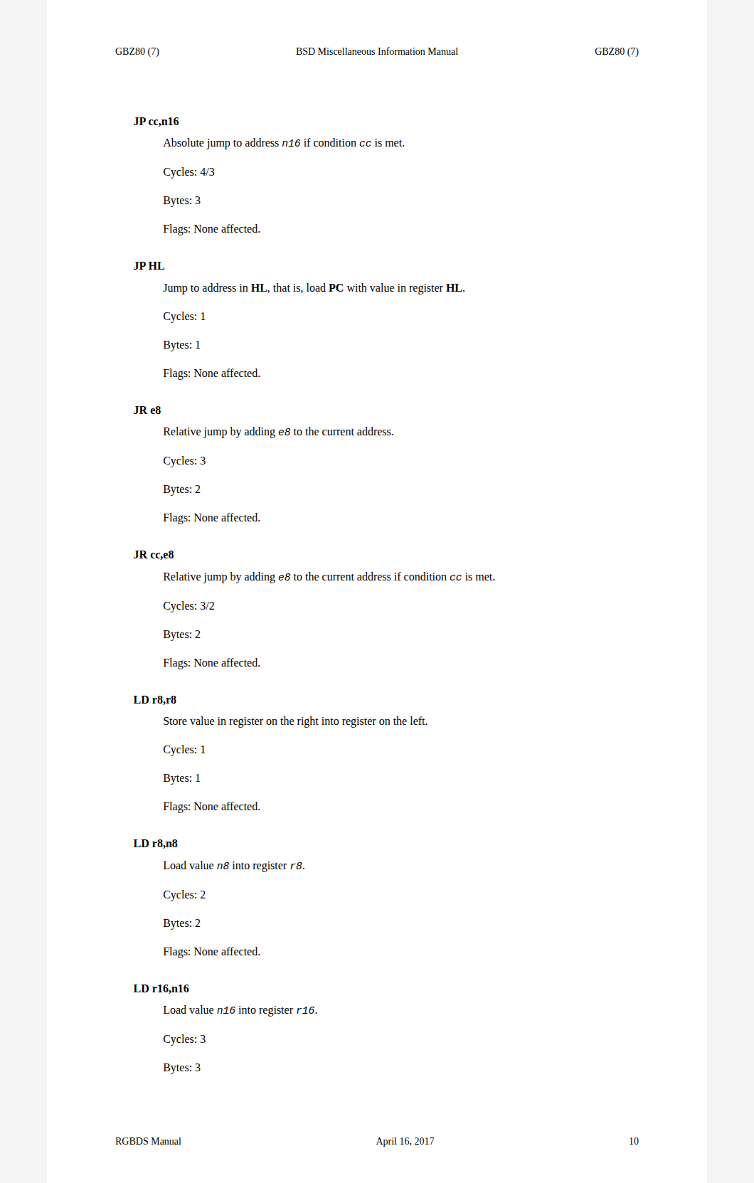GBZ80 (7) BSD Miscellaneous Information Manual GBZ80 (7)
JP cc,n16
Absolute jump to address n16 if condition cc is met.
Cycles: 4/3
Bytes: 3
Flags: None affected.
JP HL
Jump to address in HL, that is, load PC with value in register HL.
Cycles: 1
Bytes: 1
Flags: None affected.
JR e8
Relative jump by adding e8 to the current address.
Cycles: 3
Bytes: 2
Flags: None affected.
JR cc,e8
Relative jump by adding e8 to the current address if condition cc is met.
Cycles: 3/2
Bytes: 2
Flags: None affected.
LD r8,r8
Store value in register on the right into register on the left.
Cycles: 1
Bytes: 1
Flags: None affected.
LD r8,n8
Load value n8 into register r8.
Cycles: 2
Bytes: 2
Flags: None affected.
LD r16,n16
Load value n16 into register r16.
Cycles: 3
Bytes: 3
RGBDS Manual April 16, 2017 10